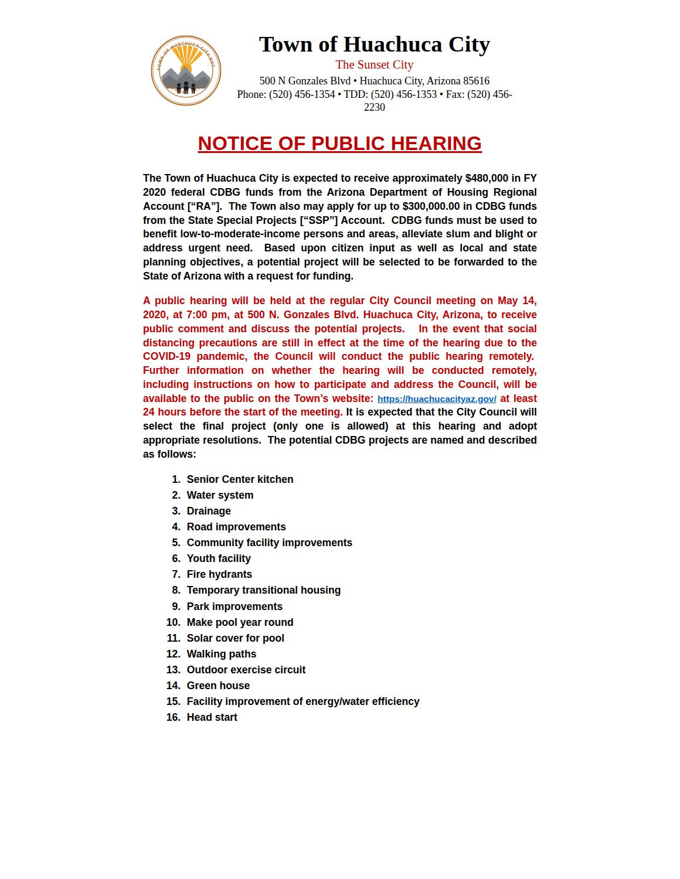THE TOWN OF HUACHUCA CITY EST. 1958 SUNSET CITY
Town of Huachuca City
The Sunset City
500 N Gonzales Blvd • Huachuca City, Arizona 85616
Phone: (520) 456-1354 • TDD: (520) 456-1353 • Fax: (520) 456-2230
NOTICE OF PUBLIC HEARING
The Town of Huachuca City is expected to receive approximately $480,000 in FY 2020 federal CDBG funds from the Arizona Department of Housing Regional Account [“RA”]. The Town also may apply for up to $300,000.00 in CDBG funds from the State Special Projects [“SSP”] Account. CDBG funds must be used to benefit low-to-moderate-income persons and areas, alleviate slum and blight or address urgent need. Based upon citizen input as well as local and state planning objectives, a potential project will be selected to be forwarded to the State of Arizona with a request for funding.
A public hearing will be held at the regular City Council meeting on May 14, 2020, at 7:00 pm, at 500 N. Gonzales Blvd. Huachuca City, Arizona, to receive public comment and discuss the potential projects. In the event that social distancing precautions are still in effect at the time of the hearing due to the COVID-19 pandemic, the Council will conduct the public hearing remotely. Further information on whether the hearing will be conducted remotely, including instructions on how to participate and address the Council, will be available to the public on the Town’s website: https://huachucacityaz.gov/ at least 24 hours before the start of the meeting. It is expected that the City Council will select the final project (only one is allowed) at this hearing and adopt appropriate resolutions. The potential CDBG projects are named and described as follows:
Senior Center kitchen
Water system
Drainage
Road improvements
Community facility improvements
Youth facility
Fire hydrants
Temporary transitional housing
Park improvements
Make pool year round
Solar cover for pool
Walking paths
Outdoor exercise circuit
Green house
Facility improvement of energy/water efficiency
Head start